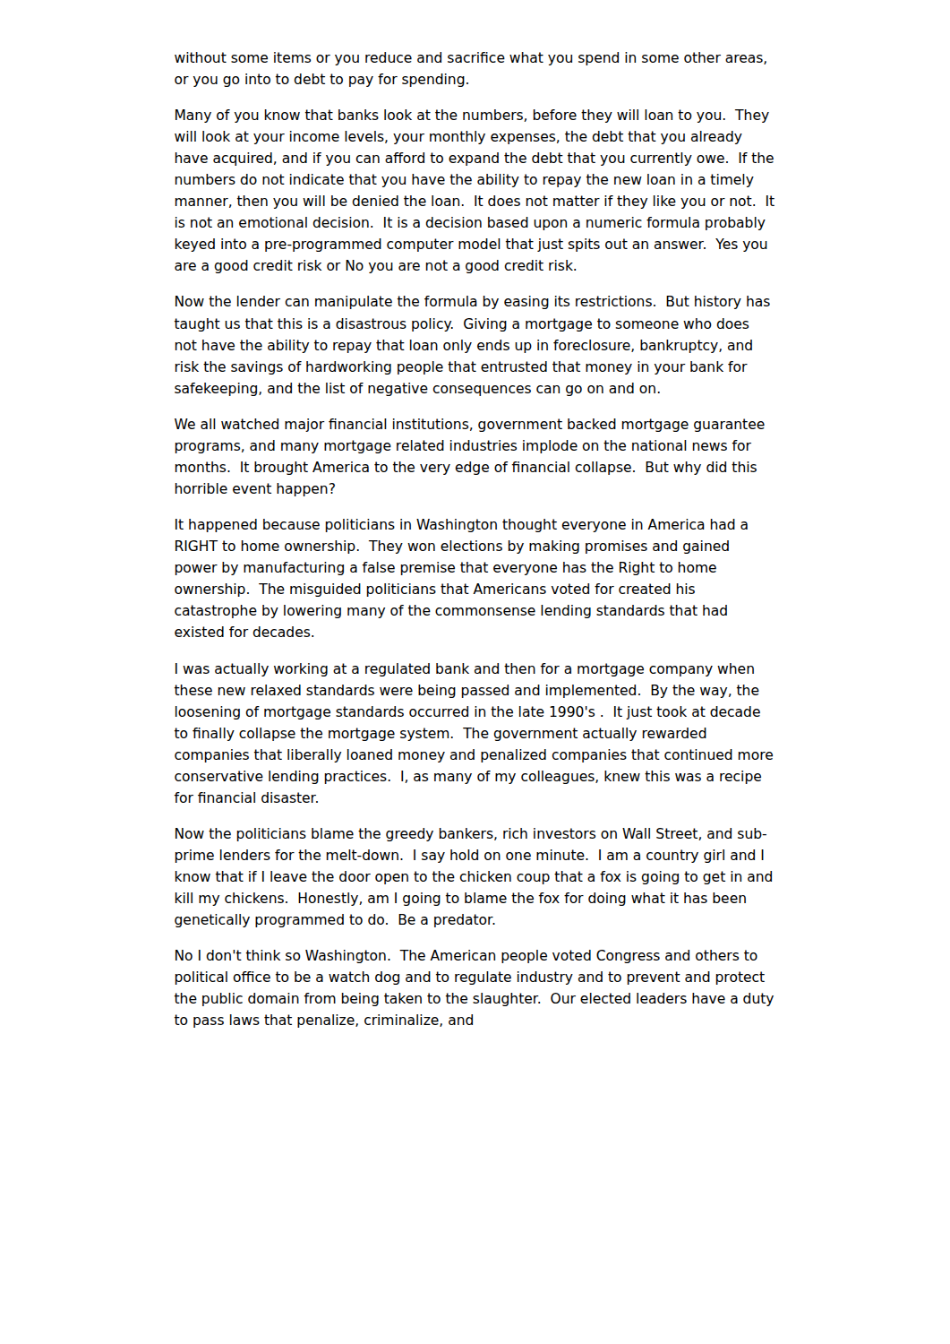without some items or you reduce and sacrifice what you spend in some other areas, or you go into to debt to pay for spending.
Many of you know that banks look at the numbers, before they will loan to you. They will look at your income levels, your monthly expenses, the debt that you already have acquired, and if you can afford to expand the debt that you currently owe. If the numbers do not indicate that you have the ability to repay the new loan in a timely manner, then you will be denied the loan. It does not matter if they like you or not. It is not an emotional decision. It is a decision based upon a numeric formula probably keyed into a pre-programmed computer model that just spits out an answer. Yes you are a good credit risk or No you are not a good credit risk.
Now the lender can manipulate the formula by easing its restrictions. But history has taught us that this is a disastrous policy. Giving a mortgage to someone who does not have the ability to repay that loan only ends up in foreclosure, bankruptcy, and risk the savings of hardworking people that entrusted that money in your bank for safekeeping, and the list of negative consequences can go on and on.
We all watched major financial institutions, government backed mortgage guarantee programs, and many mortgage related industries implode on the national news for months. It brought America to the very edge of financial collapse. But why did this horrible event happen?
It happened because politicians in Washington thought everyone in America had a RIGHT to home ownership. They won elections by making promises and gained power by manufacturing a false premise that everyone has the Right to home ownership. The misguided politicians that Americans voted for created his catastrophe by lowering many of the commonsense lending standards that had existed for decades.
I was actually working at a regulated bank and then for a mortgage company when these new relaxed standards were being passed and implemented. By the way, the loosening of mortgage standards occurred in the late 1990's . It just took at decade to finally collapse the mortgage system. The government actually rewarded companies that liberally loaned money and penalized companies that continued more conservative lending practices. I, as many of my colleagues, knew this was a recipe for financial disaster.
Now the politicians blame the greedy bankers, rich investors on Wall Street, and sub-prime lenders for the melt-down. I say hold on one minute. I am a country girl and I know that if I leave the door open to the chicken coup that a fox is going to get in and kill my chickens. Honestly, am I going to blame the fox for doing what it has been genetically programmed to do. Be a predator.
No I don't think so Washington. The American people voted Congress and others to political office to be a watch dog and to regulate industry and to prevent and protect the public domain from being taken to the slaughter. Our elected leaders have a duty to pass laws that penalize, criminalize, and